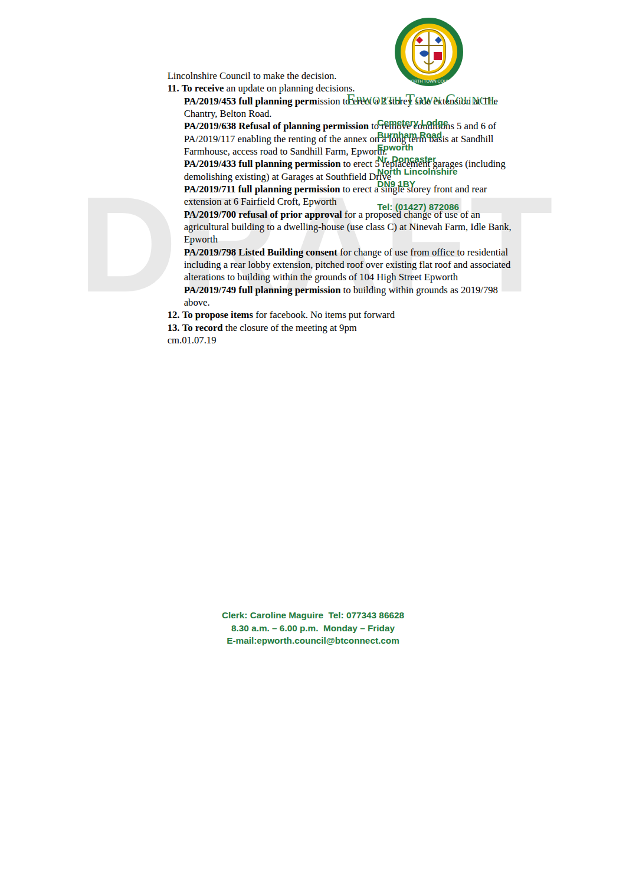DRAFT
EPWORTH TOWN COUNCIL
Epworth Town Council
Cemetery Lodge
Burnham Road
Epworth
Nr. Doncaster
North Lincolnshire
DN9 1BY
Tel: (01427) 872086
Lincolnshire Council to make the decision.
11. To receive an update on planning decisions.
PA/2019/453 full planning permission to erect a 2 storey side extension at The Chantry, Belton Road.
PA/2019/638 Refusal of planning permission to remove conditions 5 and 6 of PA/2019/117 enabling the renting of the annex on a long term basis at Sandhill Farmhouse, access road to Sandhill Farm, Epworth.
PA/2019/433 full planning permission to erect 5 replacement garages (including demolishing existing) at Garages at Southfield Drive
PA/2019/711 full planning permission to erect a single storey front and rear extension at 6 Fairfield Croft, Epworth
PA/2019/700 refusal of prior approval for a proposed change of use of an agricultural building to a dwelling-house (use class C) at Ninevah Farm, Idle Bank, Epworth
PA/2019/798 Listed Building consent for change of use from office to residential including a rear lobby extension, pitched roof over existing flat roof and associated alterations to building within the grounds of 104 High Street Epworth
PA/2019/749 full planning permission to building within grounds as 2019/798 above.
12. To propose items for facebook. No items put forward
13. To record the closure of the meeting at 9pm
cm.01.07.19
Clerk: Caroline Maguire Tel: 077343 86628
8.30 a.m. – 6.00 p.m. Monday – Friday
E-mail:epworth.council@btconnect.com